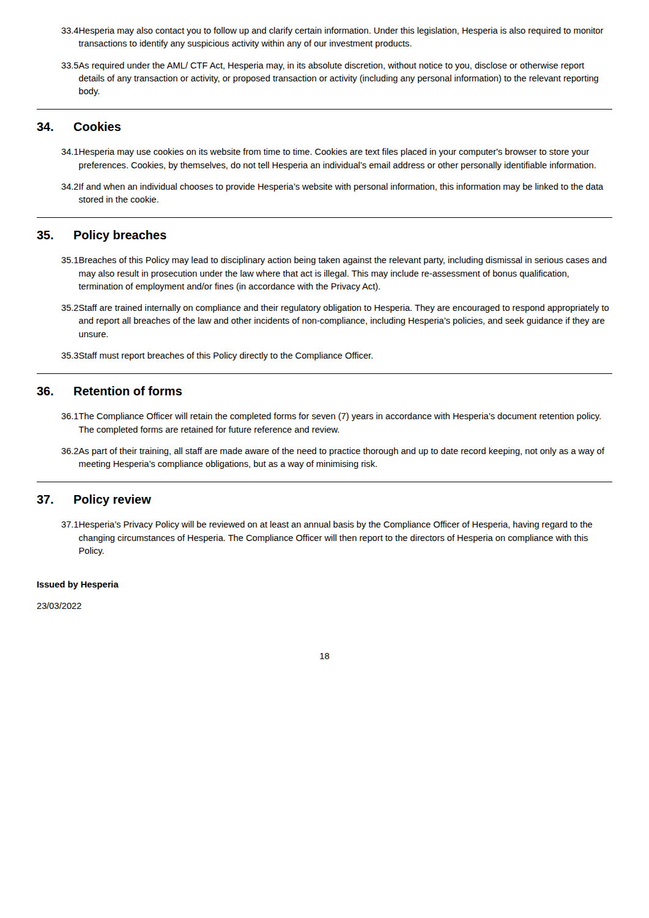33.4
Hesperia may also contact you to follow up and clarify certain information. Under this legislation, Hesperia is also required to monitor transactions to identify any suspicious activity within any of our investment products.
33.5
As required under the AML/ CTF Act, Hesperia may, in its absolute discretion, without notice to you, disclose or otherwise report details of any transaction or activity, or proposed transaction or activity (including any personal information) to the relevant reporting body.
34. Cookies
34.1
Hesperia may use cookies on its website from time to time. Cookies are text files placed in your computer's browser to store your preferences. Cookies, by themselves, do not tell Hesperia an individual’s email address or other personally identifiable information.
34.2
If and when an individual chooses to provide Hesperia’s website with personal information, this information may be linked to the data stored in the cookie.
35. Policy breaches
35.1
Breaches of this Policy may lead to disciplinary action being taken against the relevant party, including dismissal in serious cases and may also result in prosecution under the law where that act is illegal. This may include re-assessment of bonus qualification, termination of employment and/or fines (in accordance with the Privacy Act).
35.2
Staff are trained internally on compliance and their regulatory obligation to Hesperia. They are encouraged to respond appropriately to and report all breaches of the law and other incidents of non-compliance, including Hesperia’s policies, and seek guidance if they are unsure.
35.3
Staff must report breaches of this Policy directly to the Compliance Officer.
36. Retention of forms
36.1
The Compliance Officer will retain the completed forms for seven (7) years in accordance with Hesperia’s document retention policy. The completed forms are retained for future reference and review.
36.2
As part of their training, all staff are made aware of the need to practice thorough and up to date record keeping, not only as a way of meeting Hesperia’s compliance obligations, but as a way of minimising risk.
37. Policy review
37.1
Hesperia’s Privacy Policy will be reviewed on at least an annual basis by the Compliance Officer of Hesperia, having regard to the changing circumstances of Hesperia. The Compliance Officer will then report to the directors of Hesperia on compliance with this Policy.
Issued by Hesperia
23/03/2022
18